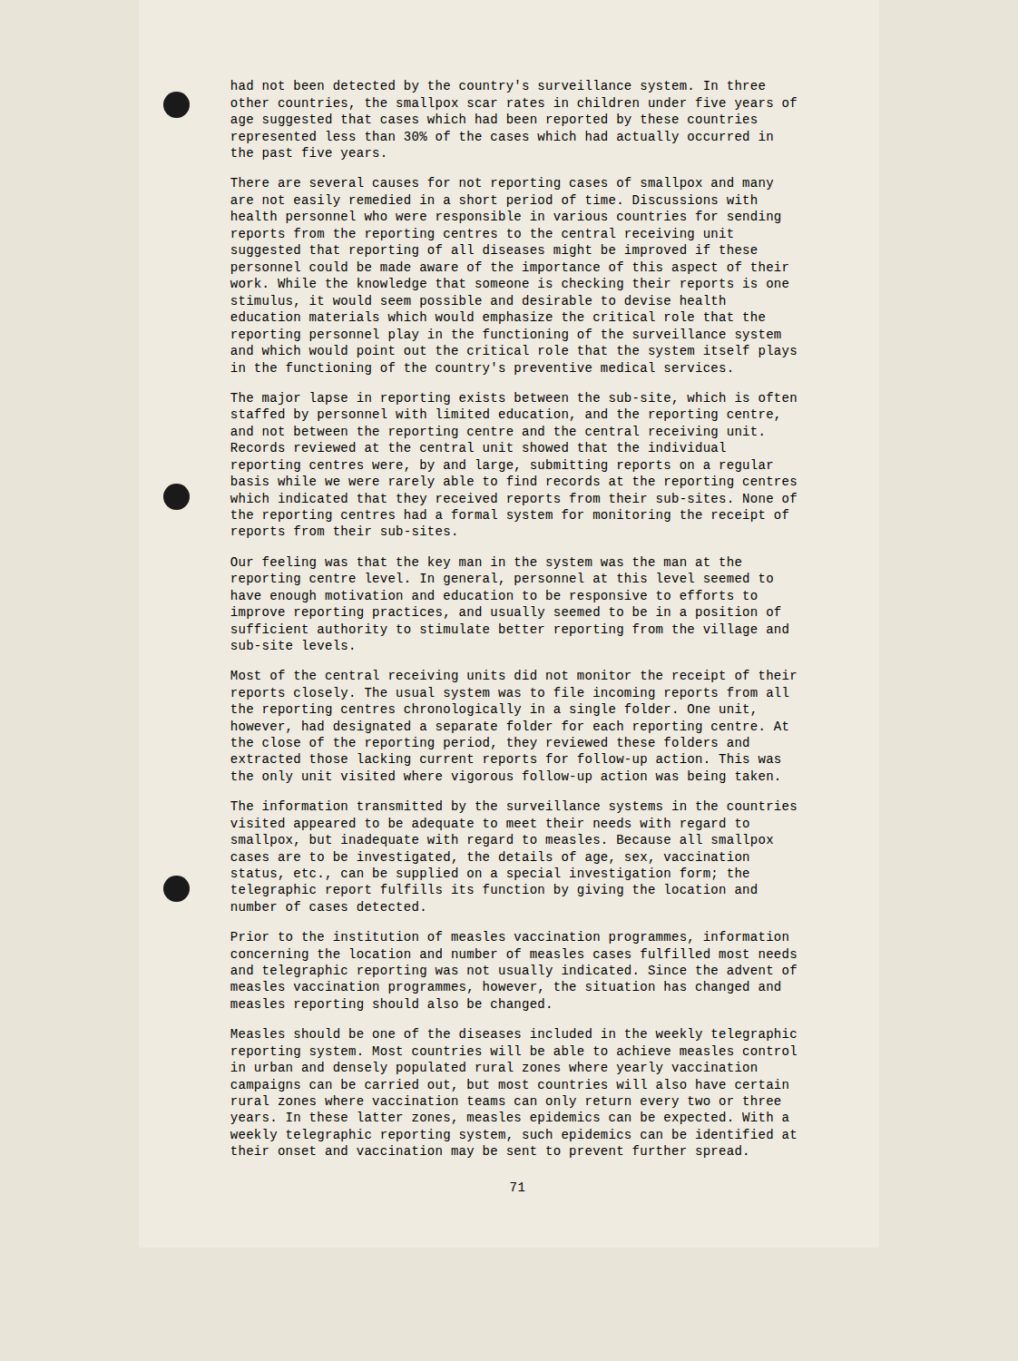had not been detected by the country's surveillance system. In three other countries, the smallpox scar rates in children under five years of age suggested that cases which had been reported by these countries represented less than 30% of the cases which had actually occurred in the past five years.
There are several causes for not reporting cases of smallpox and many are not easily remedied in a short period of time. Discussions with health personnel who were responsible in various countries for sending reports from the reporting centres to the central receiving unit suggested that reporting of all diseases might be improved if these personnel could be made aware of the importance of this aspect of their work. While the knowledge that someone is checking their reports is one stimulus, it would seem possible and desirable to devise health education materials which would emphasize the critical role that the reporting personnel play in the functioning of the surveillance system and which would point out the critical role that the system itself plays in the functioning of the country's preventive medical services.
The major lapse in reporting exists between the sub-site, which is often staffed by personnel with limited education, and the reporting centre, and not between the reporting centre and the central receiving unit. Records reviewed at the central unit showed that the individual reporting centres were, by and large, submitting reports on a regular basis while we were rarely able to find records at the reporting centres which indicated that they received reports from their sub-sites. None of the reporting centres had a formal system for monitoring the receipt of reports from their sub-sites.
Our feeling was that the key man in the system was the man at the reporting centre level. In general, personnel at this level seemed to have enough motivation and education to be responsive to efforts to improve reporting practices, and usually seemed to be in a position of sufficient authority to stimulate better reporting from the village and sub-site levels.
Most of the central receiving units did not monitor the receipt of their reports closely. The usual system was to file incoming reports from all the reporting centres chronologically in a single folder. One unit, however, had designated a separate folder for each reporting centre. At the close of the reporting period, they reviewed these folders and extracted those lacking current reports for follow-up action. This was the only unit visited where vigorous follow-up action was being taken.
The information transmitted by the surveillance systems in the countries visited appeared to be adequate to meet their needs with regard to smallpox, but inadequate with regard to measles. Because all smallpox cases are to be investigated, the details of age, sex, vaccination status, etc., can be supplied on a special investigation form; the telegraphic report fulfills its function by giving the location and number of cases detected.
Prior to the institution of measles vaccination programmes, information concerning the location and number of measles cases fulfilled most needs and telegraphic reporting was not usually indicated. Since the advent of measles vaccination programmes, however, the situation has changed and measles reporting should also be changed.
Measles should be one of the diseases included in the weekly telegraphic reporting system. Most countries will be able to achieve measles control in urban and densely populated rural zones where yearly vaccination campaigns can be carried out, but most countries will also have certain rural zones where vaccination teams can only return every two or three years. In these latter zones, measles epidemics can be expected. With a weekly telegraphic reporting system, such epidemics can be identified at their onset and vaccination may be sent to prevent further spread.
71